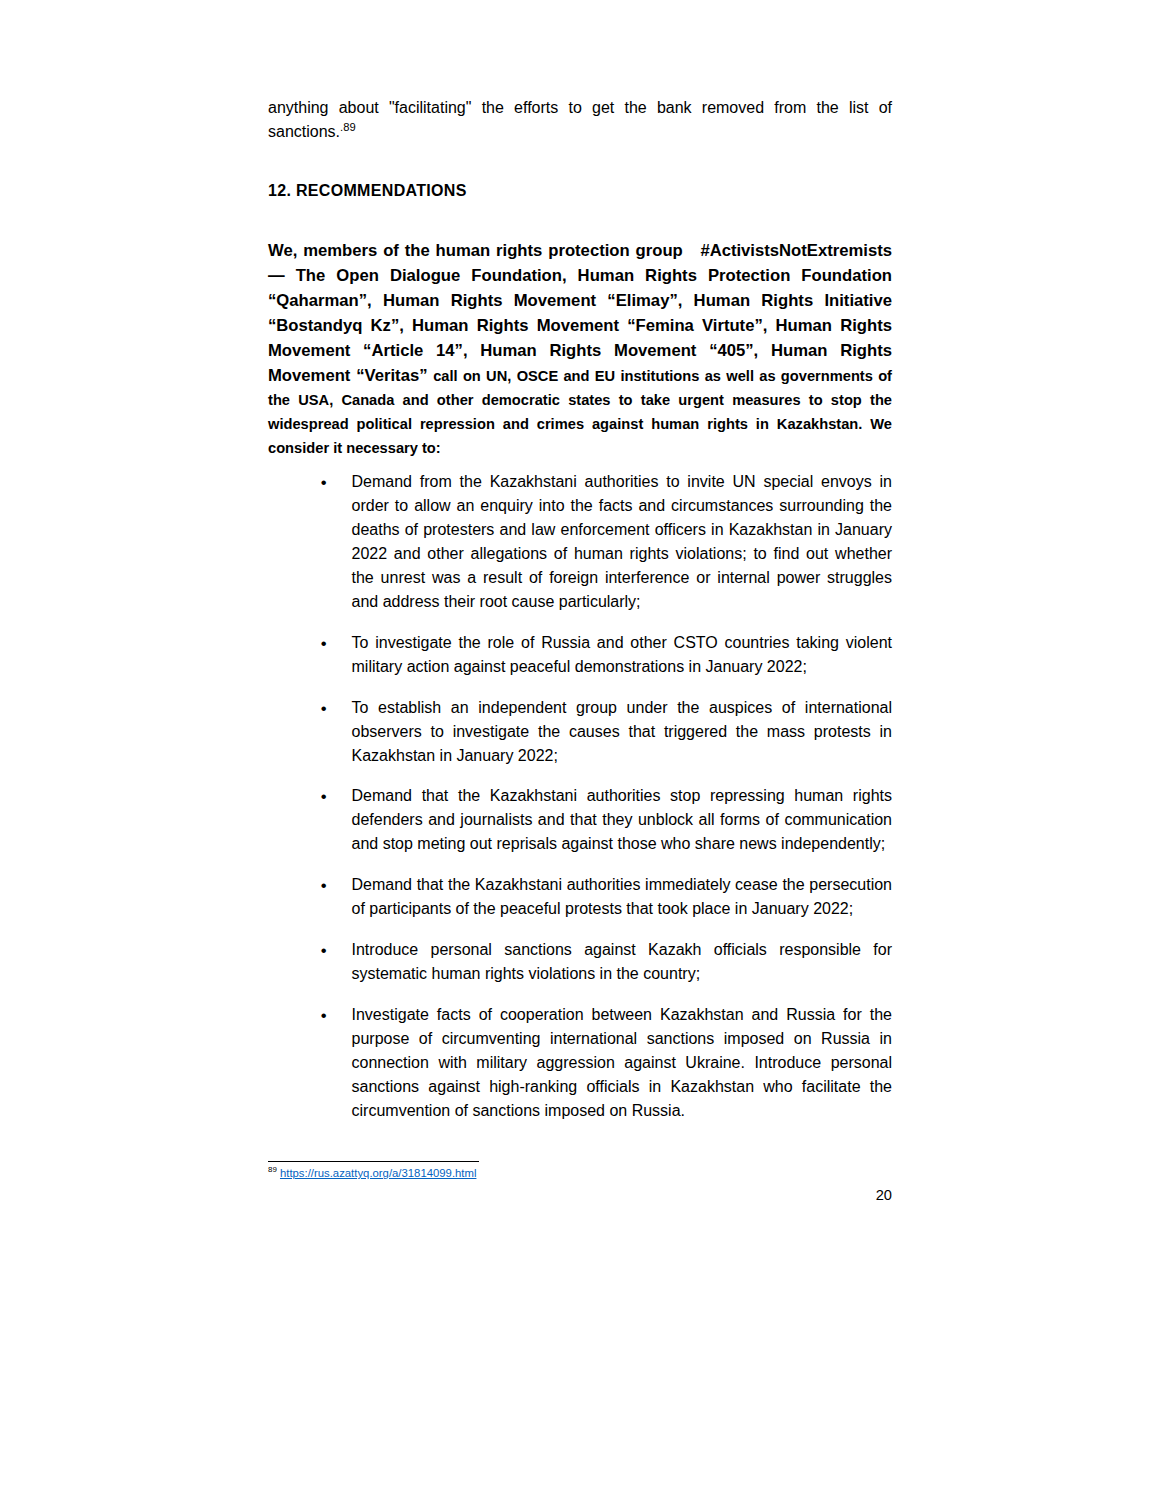anything about "facilitating" the efforts to get the bank removed from the list of sanctions..89
12. RECOMMENDATIONS
We, members of the human rights protection group #ActivistsNotExtremists — The Open Dialogue Foundation, Human Rights Protection Foundation “Qaharman”, Human Rights Movement “Elimay”, Human Rights Initiative “Bostandyq Kz”, Human Rights Movement “Femina Virtute”, Human Rights Movement “Article 14”, Human Rights Movement “405”, Human Rights Movement “Veritas” call on UN, OSCE and EU institutions as well as governments of the USA, Canada and other democratic states to take urgent measures to stop the widespread political repression and crimes against human rights in Kazakhstan. We consider it necessary to:
Demand from the Kazakhstani authorities to invite UN special envoys in order to allow an enquiry into the facts and circumstances surrounding the deaths of protesters and law enforcement officers in Kazakhstan in January 2022 and other allegations of human rights violations; to find out whether the unrest was a result of foreign interference or internal power struggles and address their root cause particularly;
To investigate the role of Russia and other CSTO countries taking violent military action against peaceful demonstrations in January 2022;
To establish an independent group under the auspices of international observers to investigate the causes that triggered the mass protests in Kazakhstan in January 2022;
Demand that the Kazakhstani authorities stop repressing human rights defenders and journalists and that they unblock all forms of communication and stop meting out reprisals against those who share news independently;
Demand that the Kazakhstani authorities immediately cease the persecution of participants of the peaceful protests that took place in January 2022;
Introduce personal sanctions against Kazakh officials responsible for systematic human rights violations in the country;
Investigate facts of cooperation between Kazakhstan and Russia for the purpose of circumventing international sanctions imposed on Russia in connection with military aggression against Ukraine. Introduce personal sanctions against high-ranking officials in Kazakhstan who facilitate the circumvention of sanctions imposed on Russia.
89 https://rus.azattyq.org/a/31814099.html
20